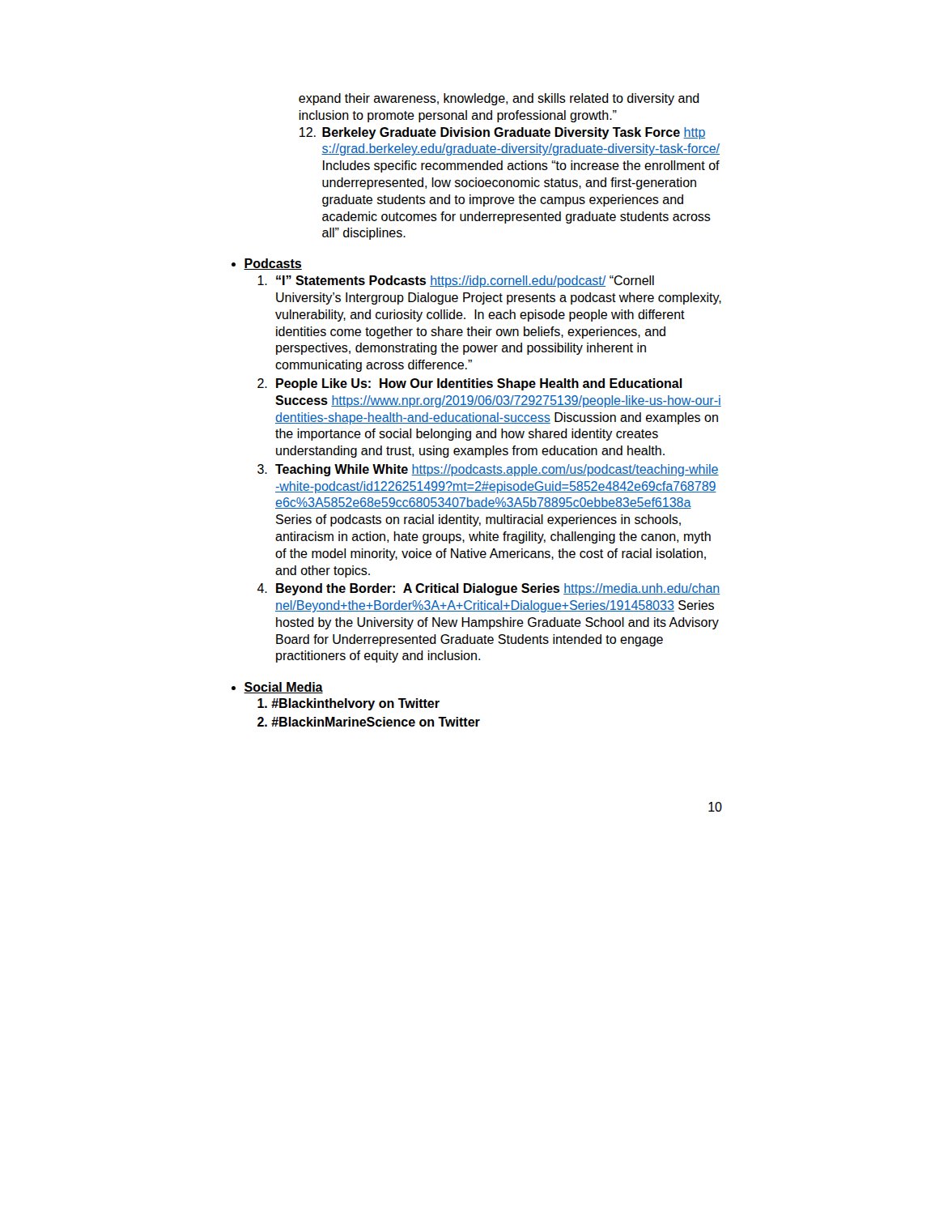expand their awareness, knowledge, and skills related to diversity and inclusion to promote personal and professional growth.”
Berkeley Graduate Division Graduate Diversity Task Force https://grad.berkeley.edu/graduate-diversity/graduate-diversity-task-force/ Includes specific recommended actions “to increase the enrollment of underrepresented, low socioeconomic status, and first-generation graduate students and to improve the campus experiences and academic outcomes for underrepresented graduate students across all” disciplines.
Podcasts
“I” Statements Podcasts https://idp.cornell.edu/podcast/ “Cornell University’s Intergroup Dialogue Project presents a podcast where complexity, vulnerability, and curiosity collide. In each episode people with different identities come together to share their own beliefs, experiences, and perspectives, demonstrating the power and possibility inherent in communicating across difference.”
People Like Us: How Our Identities Shape Health and Educational Success https://www.npr.org/2019/06/03/729275139/people-like-us-how-our-identities-shape-health-and-educational-success Discussion and examples on the importance of social belonging and how shared identity creates understanding and trust, using examples from education and health.
Teaching While White https://podcasts.apple.com/us/podcast/teaching-while-white-podcast/id1226251499?mt=2#episodeGuid=5852e4842e69cfa768789e6c%3A5852e68e59cc68053407bade%3A5b78895c0ebbe83e5ef6138a Series of podcasts on racial identity, multiracial experiences in schools, antiracism in action, hate groups, white fragility, challenging the canon, myth of the model minority, voice of Native Americans, the cost of racial isolation, and other topics.
Beyond the Border: A Critical Dialogue Series https://media.unh.edu/channel/Beyond+the+Border%3A+A+Critical+Dialogue+Series/191458033 Series hosted by the University of New Hampshire Graduate School and its Advisory Board for Underrepresented Graduate Students intended to engage practitioners of equity and inclusion.
Social Media
#BlackintheIvory on Twitter
#BlackinMarineScience on Twitter
10